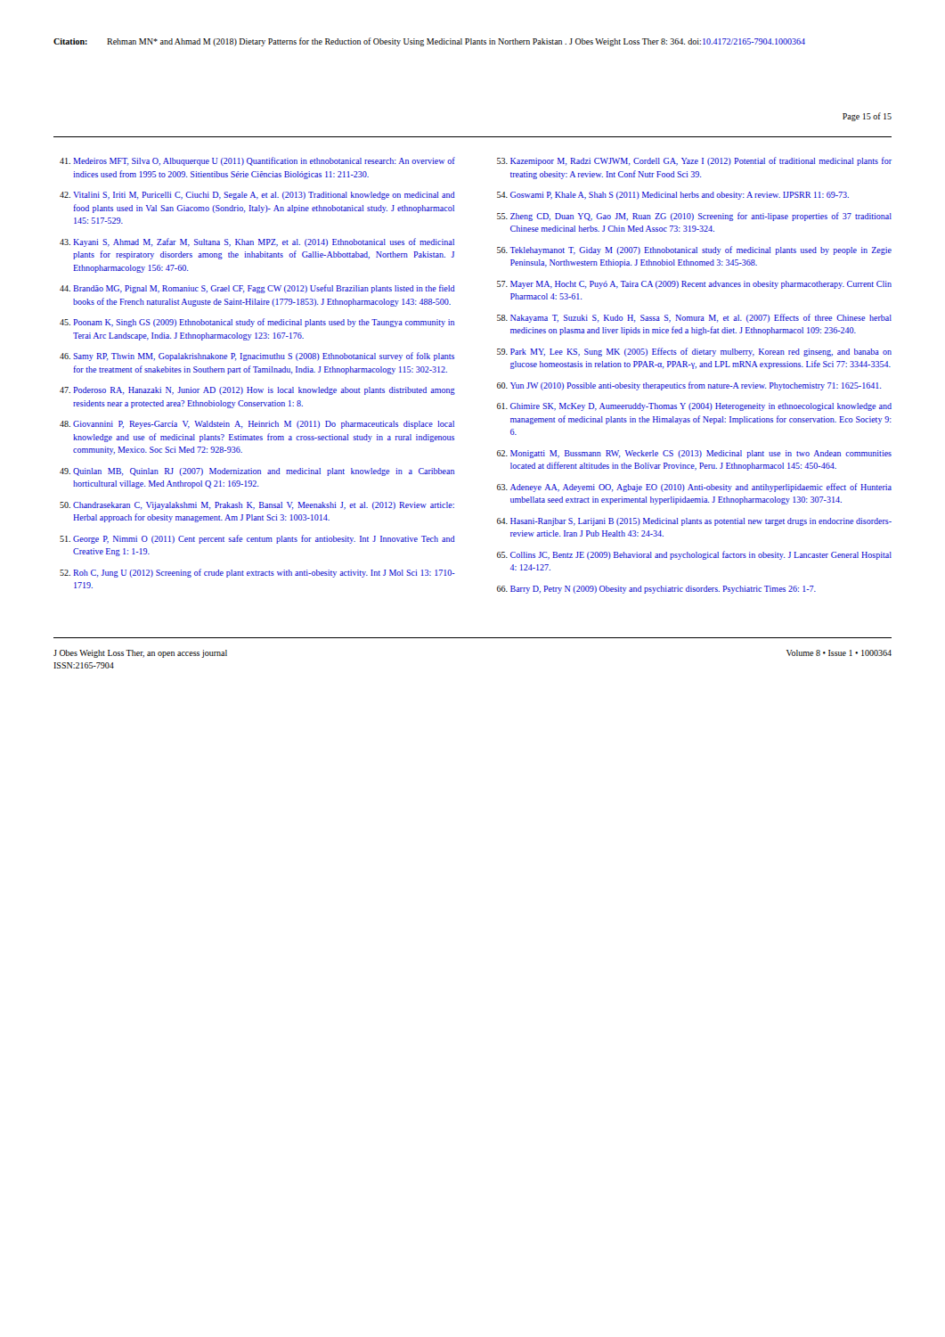Citation: Rehman MN* and Ahmad M (2018) Dietary Patterns for the Reduction of Obesity Using Medicinal Plants in Northern Pakistan . J Obes Weight Loss Ther 8: 364. doi:10.4172/2165-7904.1000364
Page 15 of 15
Medeiros MFT, Silva O, Albuquerque U (2011) Quantification in ethnobotanical research: An overview of indices used from 1995 to 2009. Sitientibus Série Ciências Biológicas 11: 211-230.
Vitalini S, Iriti M, Puricelli C, Ciuchi D, Segale A, et al. (2013) Traditional knowledge on medicinal and food plants used in Val San Giacomo (Sondrio, Italy)- An alpine ethnobotanical study. J ethnopharmacol 145: 517-529.
Kayani S, Ahmad M, Zafar M, Sultana S, Khan MPZ, et al. (2014) Ethnobotanical uses of medicinal plants for respiratory disorders among the inhabitants of Gallie-Abbottabad, Northern Pakistan. J Ethnopharmacology 156: 47-60.
Brandão MG, Pignal M, Romaniuc S, Grael CF, Fagg CW (2012) Useful Brazilian plants listed in the field books of the French naturalist Auguste de Saint-Hilaire (1779-1853). J Ethnopharmacology 143: 488-500.
Poonam K, Singh GS (2009) Ethnobotanical study of medicinal plants used by the Taungya community in Terai Arc Landscape, India. J Ethnopharmacology 123: 167-176.
Samy RP, Thwin MM, Gopalakrishnakone P, Ignacimuthu S (2008) Ethnobotanical survey of folk plants for the treatment of snakebites in Southern part of Tamilnadu, India. J Ethnopharmacology 115: 302-312.
Poderoso RA, Hanazaki N, Junior AD (2012) How is local knowledge about plants distributed among residents near a protected area? Ethnobiology Conservation 1: 8.
Giovannini P, Reyes-García V, Waldstein A, Heinrich M (2011) Do pharmaceuticals displace local knowledge and use of medicinal plants? Estimates from a cross-sectional study in a rural indigenous community, Mexico. Soc Sci Med 72: 928-936.
Quinlan MB, Quinlan RJ (2007) Modernization and medicinal plant knowledge in a Caribbean horticultural village. Med Anthropol Q 21: 169-192.
Chandrasekaran C, Vijayalakshmi M, Prakash K, Bansal V, Meenakshi J, et al. (2012) Review article: Herbal approach for obesity management. Am J Plant Sci 3: 1003-1014.
George P, Nimmi O (2011) Cent percent safe centum plants for antiobesity. Int J Innovative Tech and Creative Eng 1: 1-19.
Roh C, Jung U (2012) Screening of crude plant extracts with anti-obesity activity. Int J Mol Sci 13: 1710-1719.
Kazemipoor M, Radzi CWJWM, Cordell GA, Yaze I (2012) Potential of traditional medicinal plants for treating obesity: A review. Int Conf Nutr Food Sci 39.
Goswami P, Khale A, Shah S (2011) Medicinal herbs and obesity: A review. IJPSRR 11: 69-73.
Zheng CD, Duan YQ, Gao JM, Ruan ZG (2010) Screening for anti-lipase properties of 37 traditional Chinese medicinal herbs. J Chin Med Assoc 73: 319-324.
Teklehaymanot T, Giday M (2007) Ethnobotanical study of medicinal plants used by people in Zegie Peninsula, Northwestern Ethiopia. J Ethnobiol Ethnomed 3: 345-368.
Mayer MA, Hocht C, Puyó A, Taira CA (2009) Recent advances in obesity pharmacotherapy. Current Clin Pharmacol 4: 53-61.
Nakayama T, Suzuki S, Kudo H, Sassa S, Nomura M, et al. (2007) Effects of three Chinese herbal medicines on plasma and liver lipids in mice fed a high-fat diet. J Ethnopharmacol 109: 236-240.
Park MY, Lee KS, Sung MK (2005) Effects of dietary mulberry, Korean red ginseng, and banaba on glucose homeostasis in relation to PPAR-α, PPAR-γ, and LPL mRNA expressions. Life Sci 77: 3344-3354.
Yun JW (2010) Possible anti-obesity therapeutics from nature-A review. Phytochemistry 71: 1625-1641.
Ghimire SK, McKey D, Aumeeruddy-Thomas Y (2004) Heterogeneity in ethnoecological knowledge and management of medicinal plants in the Himalayas of Nepal: Implications for conservation. Eco Society 9: 6.
Monigatti M, Bussmann RW, Weckerle CS (2013) Medicinal plant use in two Andean communities located at different altitudes in the Bolívar Province, Peru. J Ethnopharmacol 145: 450-464.
Adeneye AA, Adeyemi OO, Agbaje EO (2010) Anti-obesity and antihyperlipidaemic effect of Hunteria umbellata seed extract in experimental hyperlipidaemia. J Ethnopharmacology 130: 307-314.
Hasani-Ranjbar S, Larijani B (2015) Medicinal plants as potential new target drugs in endocrine disorders-review article. Iran J Pub Health 43: 24-34.
Collins JC, Bentz JE (2009) Behavioral and psychological factors in obesity. J Lancaster General Hospital 4: 124-127.
Barry D, Petry N (2009) Obesity and psychiatric disorders. Psychiatric Times 26: 1-7.
J Obes Weight Loss Ther, an open access journal
ISSN:2165-7904
Volume 8 • Issue 1 • 1000364